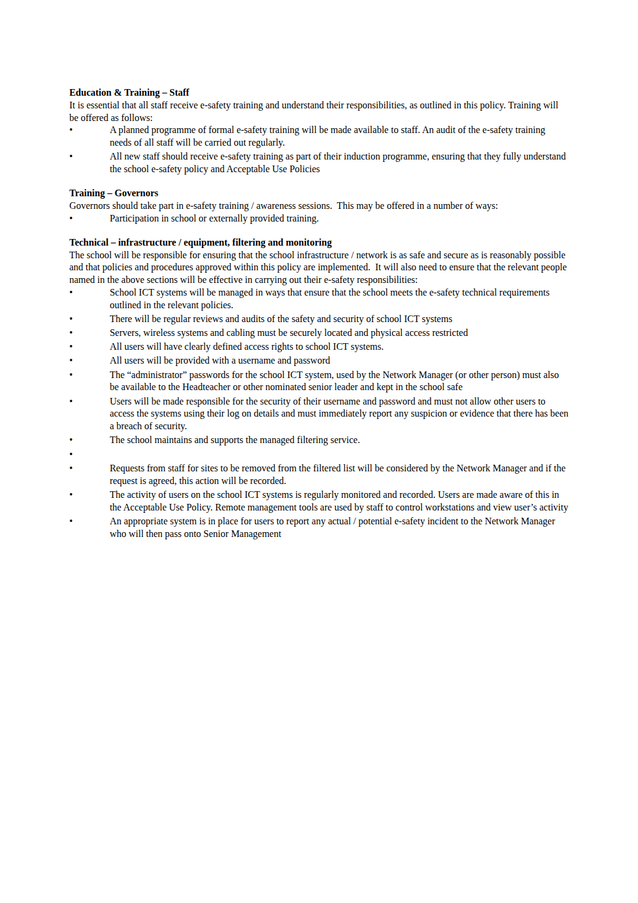Education & Training – Staff
It is essential that all staff receive e-safety training and understand their responsibilities, as outlined in this policy. Training will be offered as follows:
A planned programme of formal e-safety training will be made available to staff. An audit of the e-safety training needs of all staff will be carried out regularly.
All new staff should receive e-safety training as part of their induction programme, ensuring that they fully understand the school e-safety policy and Acceptable Use Policies
Training – Governors
Governors should take part in e-safety training / awareness sessions. This may be offered in a number of ways:
Participation in school or externally provided training.
Technical – infrastructure / equipment, filtering and monitoring
The school will be responsible for ensuring that the school infrastructure / network is as safe and secure as is reasonably possible and that policies and procedures approved within this policy are implemented. It will also need to ensure that the relevant people named in the above sections will be effective in carrying out their e-safety responsibilities:
School ICT systems will be managed in ways that ensure that the school meets the e-safety technical requirements outlined in the relevant policies.
There will be regular reviews and audits of the safety and security of school ICT systems
Servers, wireless systems and cabling must be securely located and physical access restricted
All users will have clearly defined access rights to school ICT systems.
All users will be provided with a username and password
The “administrator” passwords for the school ICT system, used by the Network Manager (or other person) must also be available to the Headteacher or other nominated senior leader and kept in the school safe
Users will be made responsible for the security of their username and password and must not allow other users to access the systems using their log on details and must immediately report any suspicion or evidence that there has been a breach of security.
The school maintains and supports the managed filtering service.
Requests from staff for sites to be removed from the filtered list will be considered by the Network Manager and if the request is agreed, this action will be recorded.
The activity of users on the school ICT systems is regularly monitored and recorded. Users are made aware of this in the Acceptable Use Policy. Remote management tools are used by staff to control workstations and view user’s activity
An appropriate system is in place for users to report any actual / potential e-safety incident to the Network Manager who will then pass onto Senior Management